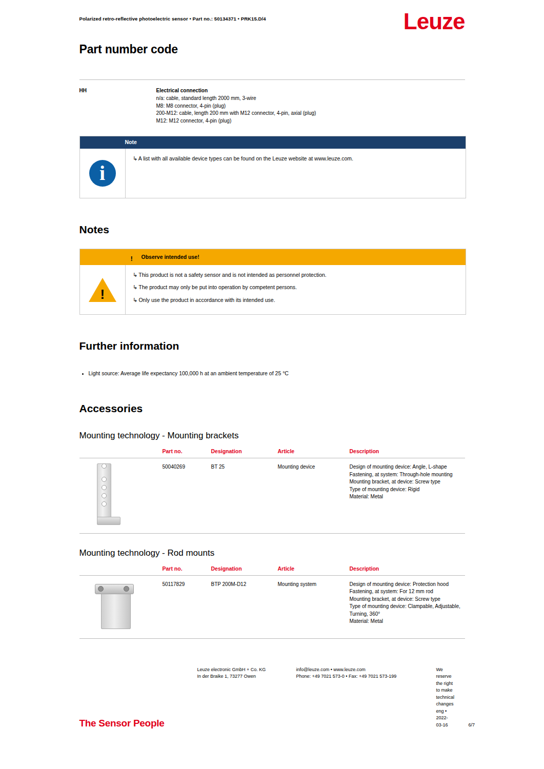Polarized retro-reflective photoelectric sensor • Part no.: 50134371 • PRK15.D/4
Leuze
Part number code
HH
Electrical connection n/a: cable, standard length 2000 mm, 3-wire
M8: M8 connector, 4-pin (plug)
200-M12: cable, length 200 mm with M12 connector, 4-pin, axial (plug)
M12: M12 connector, 4-pin (plug)
Note
i
↳ A list with all available device types can be found on the Leuze website at www.leuze.com.
Notes
Observe intended use!
↳ This product is not a safety sensor and is not intended as personnel protection.
↳ The product may only be put into operation by competent persons.
↳ Only use the product in accordance with its intended use.
Further information
Light source: Average life expectancy 100,000 h at an ambient temperature of 25 °C
Accessories
Mounting technology - Mounting brackets
| | Part no. | Designation | Article | Description |
| --- | --- | --- | --- | --- |
| | 50040269 | BT 25 | Mounting device | Design of mounting device: Angle, L-shape Fastening, at system: Through-hole mounting Mounting bracket, at device: Screw type Type of mounting device: Rigid Material: Metal |
Mounting technology - Rod mounts
| | Part no. | Designation | Article | Description |
| --- | --- | --- | --- | --- |
| | 50117829 | BTP 200M-D12 | Mounting system | Design of mounting device: Protection hood Fastening, at system: For 12 mm rod Mounting bracket, at device: Screw type Type of mounting device: Clampable, Adjustable, Turning, 360° Material: Metal |
The Sensor People
Leuze electronic GmbH + Co. KG
In der Braike 1, 73277 Owen
info@leuze.com • www.leuze.com
Phone: +49 7021 573-0 • Fax: +49 7021 573-199
We reserve the right to make technical changes
eng • 2022-03-16
6/7